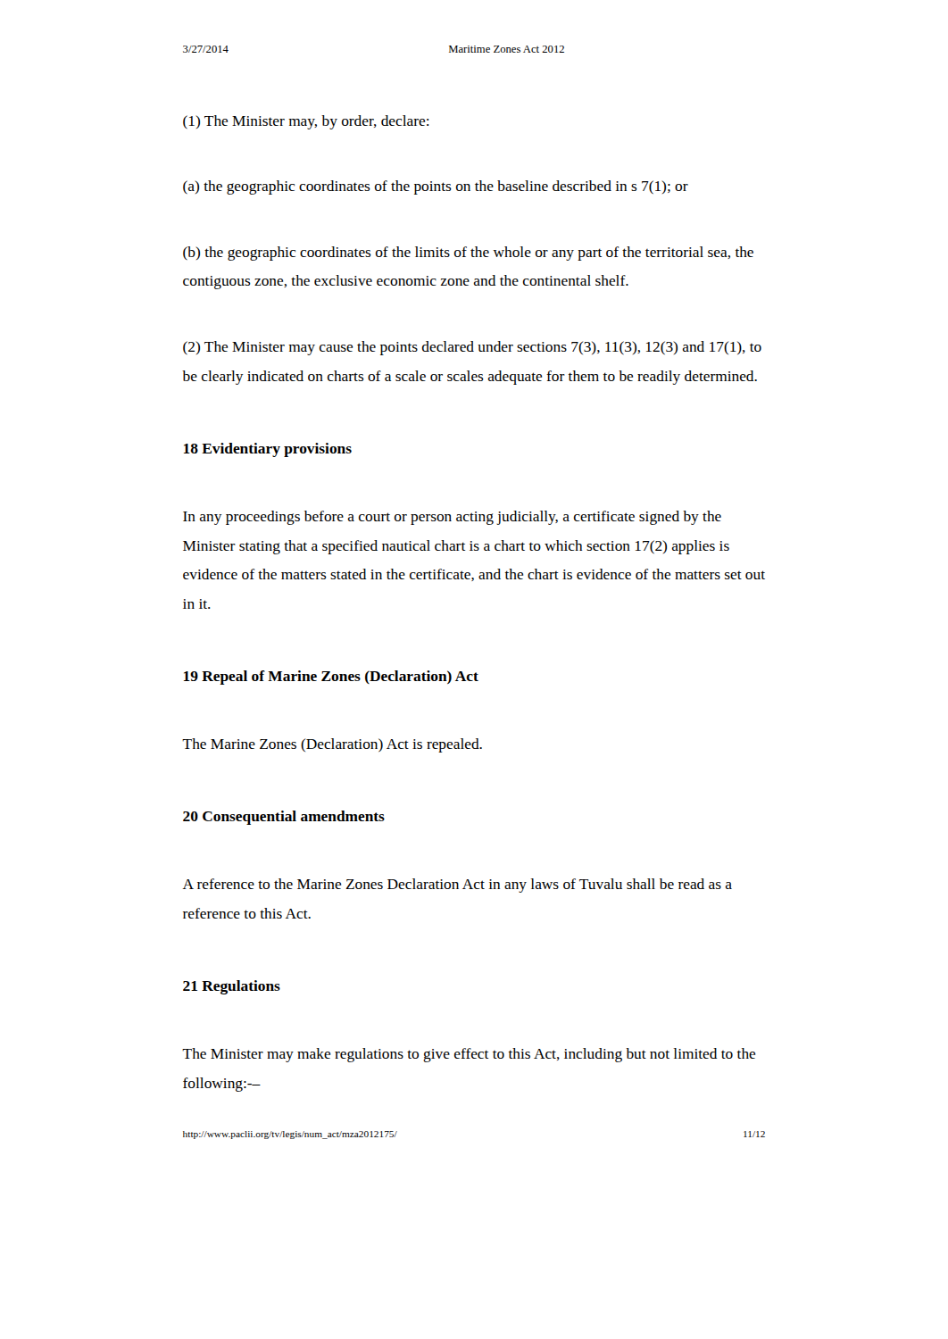3/27/2014
Maritime Zones Act 2012
(1) The Minister may, by order, declare:
(a) the geographic coordinates of the points on the baseline described in s 7(1); or
(b) the geographic coordinates of the limits of the whole or any part of the territorial sea, the contiguous zone, the exclusive economic zone and the continental shelf.
(2) The Minister may cause the points declared under sections 7(3), 11(3), 12(3) and 17(1), to be clearly indicated on charts of a scale or scales adequate for them to be readily determined.
18 Evidentiary provisions
In any proceedings before a court or person acting judicially, a certificate signed by the Minister stating that a specified nautical chart is a chart to which section 17(2) applies is evidence of the matters stated in the certificate, and the chart is evidence of the matters set out in it.
19 Repeal of Marine Zones (Declaration) Act
The Marine Zones (Declaration) Act is repealed.
20 Consequential amendments
A reference to the Marine Zones Declaration Act in any laws of Tuvalu shall be read as a reference to this Act.
21 Regulations
The Minister may make regulations to give effect to this Act, including but not limited to the following:-–
http://www.paclii.org/tv/legis/num_act/mza2012175/ 11/12